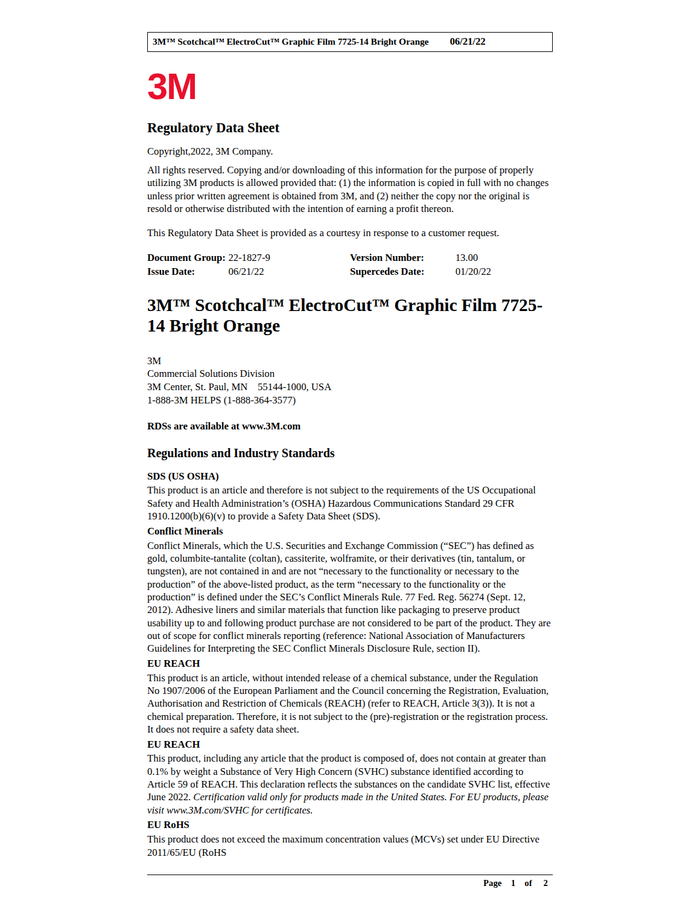3M™ Scotchcal™ ElectroCut™ Graphic Film 7725-14 Bright Orange 06/21/22
3M
Regulatory Data Sheet
Copyright,2022, 3M Company.
All rights reserved. Copying and/or downloading of this information for the purpose of properly utilizing 3M products is allowed provided that: (1) the information is copied in full with no changes unless prior written agreement is obtained from 3M, and (2) neither the copy nor the original is resold or otherwise distributed with the intention of earning a profit thereon.
This Regulatory Data Sheet is provided as a courtesy in response to a customer request.
| Document Group: | 22-1827-9 | Version Number: | 13.00 |
| Issue Date: | 06/21/22 | Supercedes Date: | 01/20/22 |
3M™ Scotchcal™ ElectroCut™ Graphic Film 7725-14 Bright Orange
3M
Commercial Solutions Division
3M Center, St. Paul, MN 55144-1000, USA
1-888-3M HELPS (1-888-364-3577)
RDSs are available at www.3M.com
Regulations and Industry Standards
SDS (US OSHA)
This product is an article and therefore is not subject to the requirements of the US Occupational Safety and Health Administration’s (OSHA) Hazardous Communications Standard 29 CFR 1910.1200(b)(6)(v) to provide a Safety Data Sheet (SDS).
Conflict Minerals
Conflict Minerals, which the U.S. Securities and Exchange Commission (“SEC”) has defined as gold, columbite-tantalite (coltan), cassiterite, wolframite, or their derivatives (tin, tantalum, or tungsten), are not contained in and are not “necessary to the functionality or necessary to the production” of the above-listed product, as the term “necessary to the functionality or the production” is defined under the SEC’s Conflict Minerals Rule. 77 Fed. Reg. 56274 (Sept. 12, 2012). Adhesive liners and similar materials that function like packaging to preserve product usability up to and following product purchase are not considered to be part of the product. They are out of scope for conflict minerals reporting (reference: National Association of Manufacturers Guidelines for Interpreting the SEC Conflict Minerals Disclosure Rule, section II).
EU REACH
This product is an article, without intended release of a chemical substance, under the Regulation No 1907/2006 of the European Parliament and the Council concerning the Registration, Evaluation, Authorisation and Restriction of Chemicals (REACH) (refer to REACH, Article 3(3)). It is not a chemical preparation. Therefore, it is not subject to the (pre)-registration or the registration process. It does not require a safety data sheet.
EU REACH
This product, including any article that the product is composed of, does not contain at greater than 0.1% by weight a Substance of Very High Concern (SVHC) substance identified according to Article 59 of REACH. This declaration reflects the substances on the candidate SVHC list, effective June 2022. Certification valid only for products made in the United States. For EU products, please visit www.3M.com/SVHC for certificates.
EU RoHS
This product does not exceed the maximum concentration values (MCVs) set under EU Directive 2011/65/EU (RoHS
Page 1 of 2